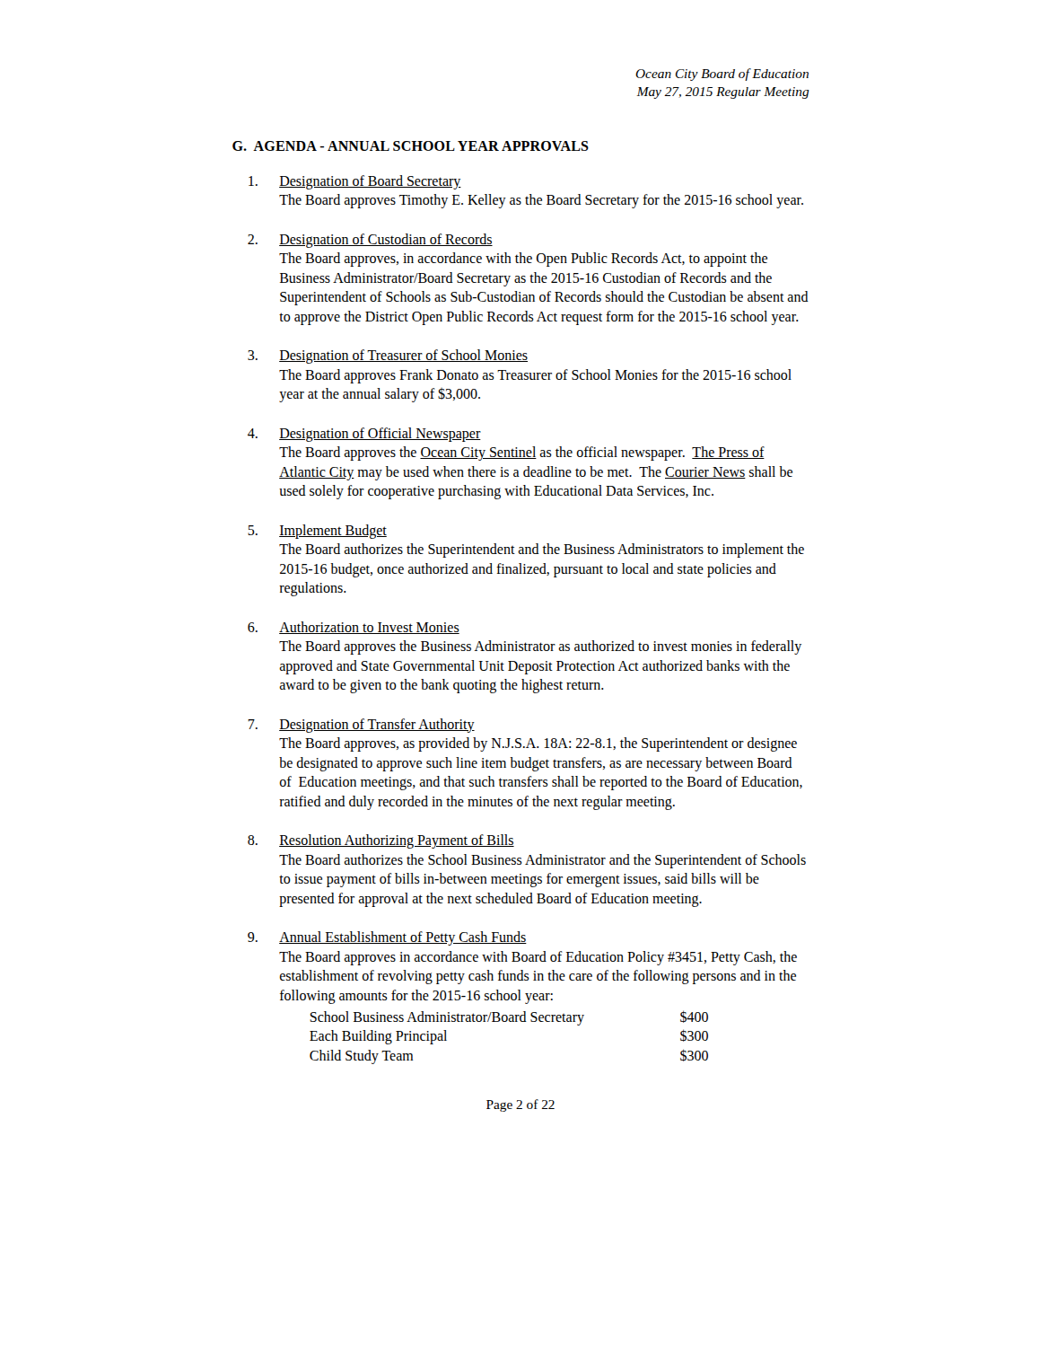Ocean City Board of Education
May 27, 2015 Regular Meeting
G. AGENDA - ANNUAL SCHOOL YEAR APPROVALS
1. Designation of Board Secretary The Board approves Timothy E. Kelley as the Board Secretary for the 2015-16 school year.
2. Designation of Custodian of Records The Board approves, in accordance with the Open Public Records Act, to appoint the Business Administrator/Board Secretary as the 2015-16 Custodian of Records and the Superintendent of Schools as Sub-Custodian of Records should the Custodian be absent and to approve the District Open Public Records Act request form for the 2015-16 school year.
3. Designation of Treasurer of School Monies The Board approves Frank Donato as Treasurer of School Monies for the 2015-16 school year at the annual salary of $3,000.
4. Designation of Official Newspaper The Board approves the Ocean City Sentinel as the official newspaper. The Press of Atlantic City may be used when there is a deadline to be met. The Courier News shall be used solely for cooperative purchasing with Educational Data Services, Inc.
5. Implement Budget The Board authorizes the Superintendent and the Business Administrators to implement the 2015-16 budget, once authorized and finalized, pursuant to local and state policies and regulations.
6. Authorization to Invest Monies The Board approves the Business Administrator as authorized to invest monies in federally approved and State Governmental Unit Deposit Protection Act authorized banks with the award to be given to the bank quoting the highest return.
7. Designation of Transfer Authority The Board approves, as provided by N.J.S.A. 18A: 22-8.1, the Superintendent or designee be designated to approve such line item budget transfers, as are necessary between Board of Education meetings, and that such transfers shall be reported to the Board of Education, ratified and duly recorded in the minutes of the next regular meeting.
8. Resolution Authorizing Payment of Bills The Board authorizes the School Business Administrator and the Superintendent of Schools to issue payment of bills in-between meetings for emergent issues, said bills will be presented for approval at the next scheduled Board of Education meeting.
9. Annual Establishment of Petty Cash Funds The Board approves in accordance with Board of Education Policy #3451, Petty Cash, the establishment of revolving petty cash funds in the care of the following persons and in the following amounts for the 2015-16 school year:
| School Business Administrator/Board Secretary | $400 |
| Each Building Principal | $300 |
| Child Study Team | $300 |
Page 2 of 22